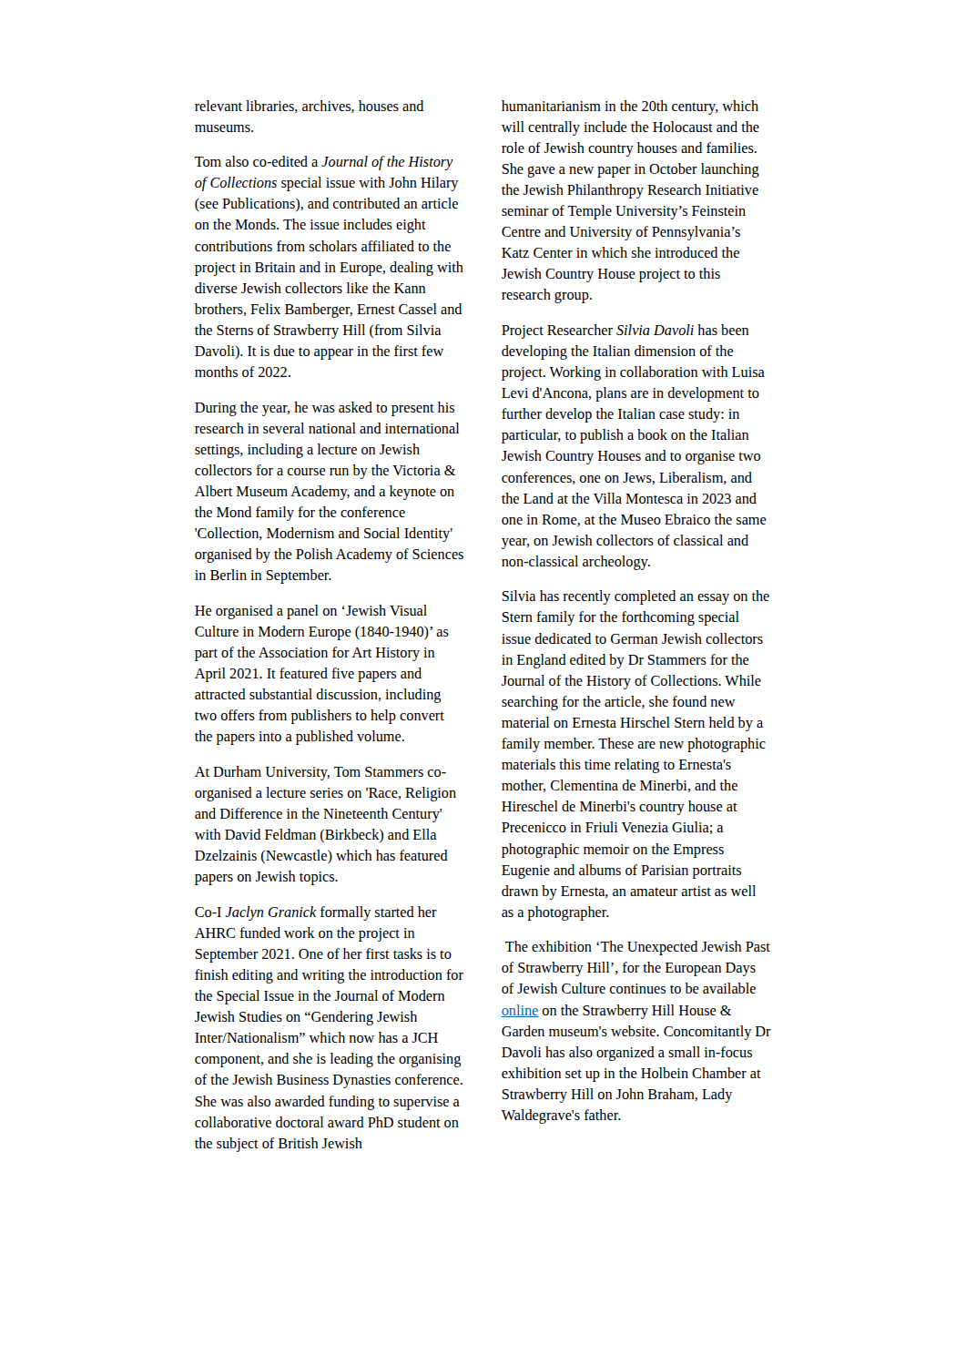relevant libraries, archives, houses and museums.
Tom also co-edited a Journal of the History of Collections special issue with John Hilary (see Publications), and contributed an article on the Monds. The issue includes eight contributions from scholars affiliated to the project in Britain and in Europe, dealing with diverse Jewish collectors like the Kann brothers, Felix Bamberger, Ernest Cassel and the Sterns of Strawberry Hill (from Silvia Davoli). It is due to appear in the first few months of 2022.
During the year, he was asked to present his research in several national and international settings, including a lecture on Jewish collectors for a course run by the Victoria & Albert Museum Academy, and a keynote on the Mond family for the conference 'Collection, Modernism and Social Identity' organised by the Polish Academy of Sciences in Berlin in September.
He organised a panel on ‘Jewish Visual Culture in Modern Europe (1840-1940)’ as part of the Association for Art History in April 2021. It featured five papers and attracted substantial discussion, including two offers from publishers to help convert the papers into a published volume.
At Durham University, Tom Stammers co-organised a lecture series on 'Race, Religion and Difference in the Nineteenth Century' with David Feldman (Birkbeck) and Ella Dzelzainis (Newcastle) which has featured papers on Jewish topics.
Co-I Jaclyn Granick formally started her AHRC funded work on the project in September 2021. One of her first tasks is to finish editing and writing the introduction for the Special Issue in the Journal of Modern Jewish Studies on “Gendering Jewish Inter/Nationalism” which now has a JCH component, and she is leading the organising of the Jewish Business Dynasties conference. She was also awarded funding to supervise a collaborative doctoral award PhD student on the subject of British Jewish
humanitarianism in the 20th century, which will centrally include the Holocaust and the role of Jewish country houses and families. She gave a new paper in October launching the Jewish Philanthropy Research Initiative seminar of Temple University’s Feinstein Centre and University of Pennsylvania’s Katz Center in which she introduced the Jewish Country House project to this research group.
Project Researcher Silvia Davoli has been developing the Italian dimension of the project. Working in collaboration with Luisa Levi d'Ancona, plans are in development to further develop the Italian case study: in particular, to publish a book on the Italian Jewish Country Houses and to organise two conferences, one on Jews, Liberalism, and the Land at the Villa Montesca in 2023 and one in Rome, at the Museo Ebraico the same year, on Jewish collectors of classical and non-classical archeology.
Silvia has recently completed an essay on the Stern family for the forthcoming special issue dedicated to German Jewish collectors in England edited by Dr Stammers for the Journal of the History of Collections. While searching for the article, she found new material on Ernesta Hirschel Stern held by a family member. These are new photographic materials this time relating to Ernesta's mother, Clementina de Minerbi, and the Hireschel de Minerbi's country house at Precenicco in Friuli Venezia Giulia; a photographic memoir on the Empress Eugenie and albums of Parisian portraits drawn by Ernesta, an amateur artist as well as a photographer.
The exhibition ‘The Unexpected Jewish Past of Strawberry Hill’, for the European Days of Jewish Culture continues to be available online on the Strawberry Hill House & Garden museum's website. Concomitantly Dr Davoli has also organized a small in-focus exhibition set up in the Holbein Chamber at Strawberry Hill on John Braham, Lady Waldegrave's father.